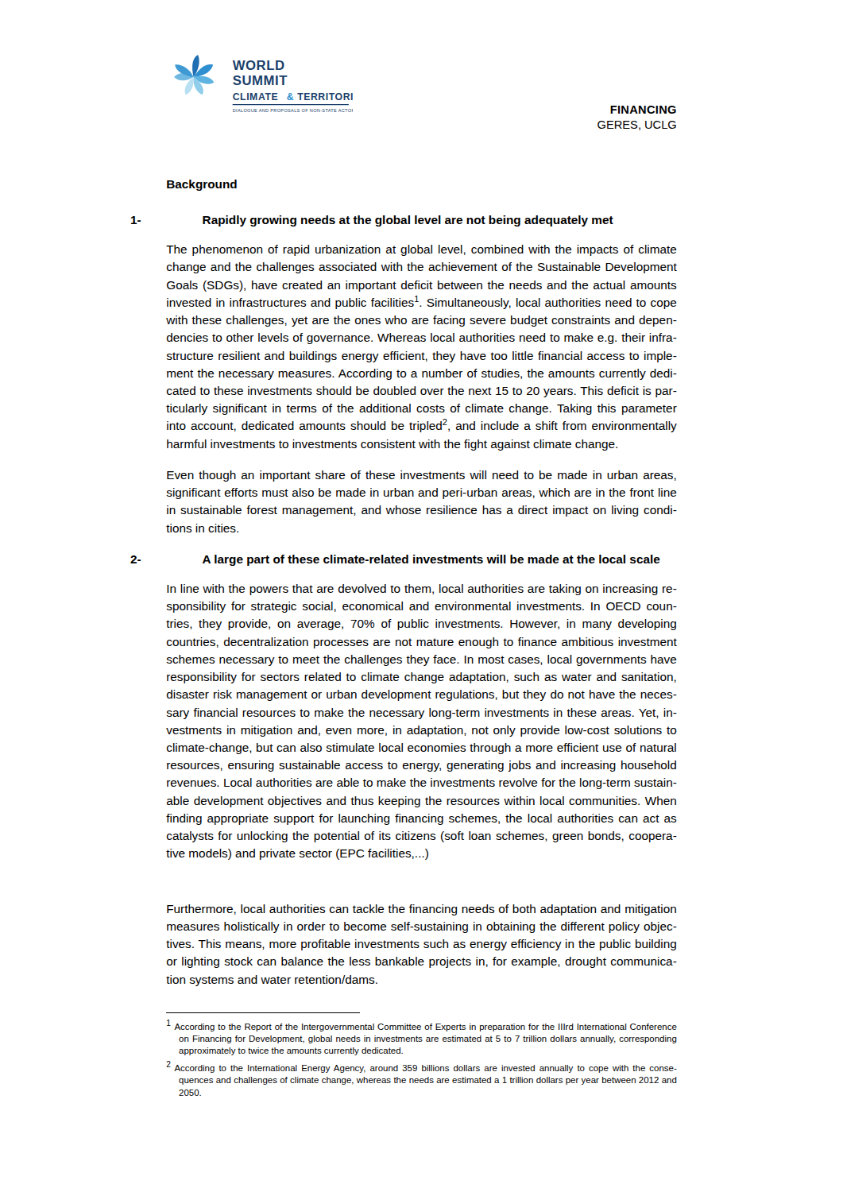WORLD SUMMIT CLIMATE & TERRITORIES DIALOGUE AND PROPOSALS OF NON-STATE ACTORS
FINANCING
GERES, UCLG
Background
1-Rapidly growing needs at the global level are not being adequately met
The phenomenon of rapid urbanization at global level, combined with the impacts of climate change and the challenges associated with the achievement of the Sustainable Development Goals (SDGs), have created an important deficit between the needs and the actual amounts invested in infrastructures and public facilities1. Simultaneously, local authorities need to cope with these challenges, yet are the ones who are facing severe budget constraints and dependencies to other levels of governance. Whereas local authorities need to make e.g. their infrastructure resilient and buildings energy efficient, they have too little financial access to implement the necessary measures. According to a number of studies, the amounts currently dedicated to these investments should be doubled over the next 15 to 20 years. This deficit is particularly significant in terms of the additional costs of climate change. Taking this parameter into account, dedicated amounts should be tripled2, and include a shift from environmentally harmful investments to investments consistent with the fight against climate change.
Even though an important share of these investments will need to be made in urban areas, significant efforts must also be made in urban and peri-urban areas, which are in the front line in sustainable forest management, and whose resilience has a direct impact on living conditions in cities.
2-A large part of these climate-related investments will be made at the local scale
In line with the powers that are devolved to them, local authorities are taking on increasing responsibility for strategic social, economical and environmental investments. In OECD countries, they provide, on average, 70% of public investments. However, in many developing countries, decentralization processes are not mature enough to finance ambitious investment schemes necessary to meet the challenges they face. In most cases, local governments have responsibility for sectors related to climate change adaptation, such as water and sanitation, disaster risk management or urban development regulations, but they do not have the necessary financial resources to make the necessary long-term investments in these areas. Yet, investments in mitigation and, even more, in adaptation, not only provide low-cost solutions to climate-change, but can also stimulate local economies through a more efficient use of natural resources, ensuring sustainable access to energy, generating jobs and increasing household revenues. Local authorities are able to make the investments revolve for the long-term sustainable development objectives and thus keeping the resources within local communities. When finding appropriate support for launching financing schemes, the local authorities can act as catalysts for unlocking the potential of its citizens (soft loan schemes, green bonds, cooperative models) and private sector (EPC facilities,...)
Furthermore, local authorities can tackle the financing needs of both adaptation and mitigation measures holistically in order to become self-sustaining in obtaining the different policy objectives. This means, more profitable investments such as energy efficiency in the public building or lighting stock can balance the less bankable projects in, for example, drought communication systems and water retention/dams.
1 According to the Report of the Intergovernmental Committee of Experts in preparation for the IIIrd International Conference on Financing for Development, global needs in investments are estimated at 5 to 7 trillion dollars annually, corresponding approximately to twice the amounts currently dedicated.
2 According to the International Energy Agency, around 359 billions dollars are invested annually to cope with the consequences and challenges of climate change, whereas the needs are estimated a 1 trillion dollars per year between 2012 and 2050.